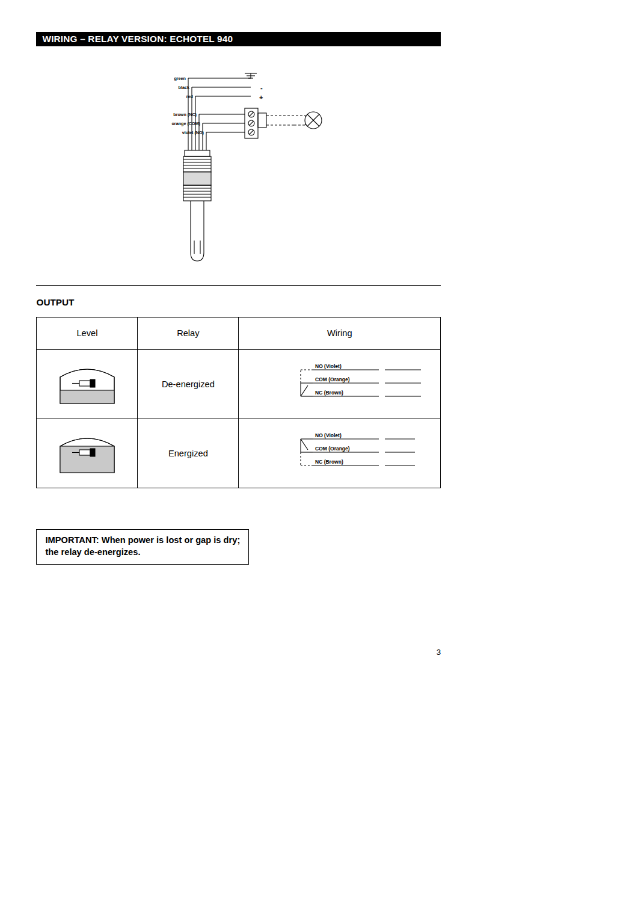WIRING – RELAY VERSION: ECHOTEL 940
green black red brown (NC) orange (COM) violet (NO) - +
OUTPUT
| Level | Relay | Wiring |
| --- | --- | --- |
| | De-energized | NO (Violet) COM (Orange) NC (Brown) |
| | Energized | NO (Violet) COM (Orange) NC (Brown) |
IMPORTANT: When power is lost or gap is dry;
the relay de-energizes.
3